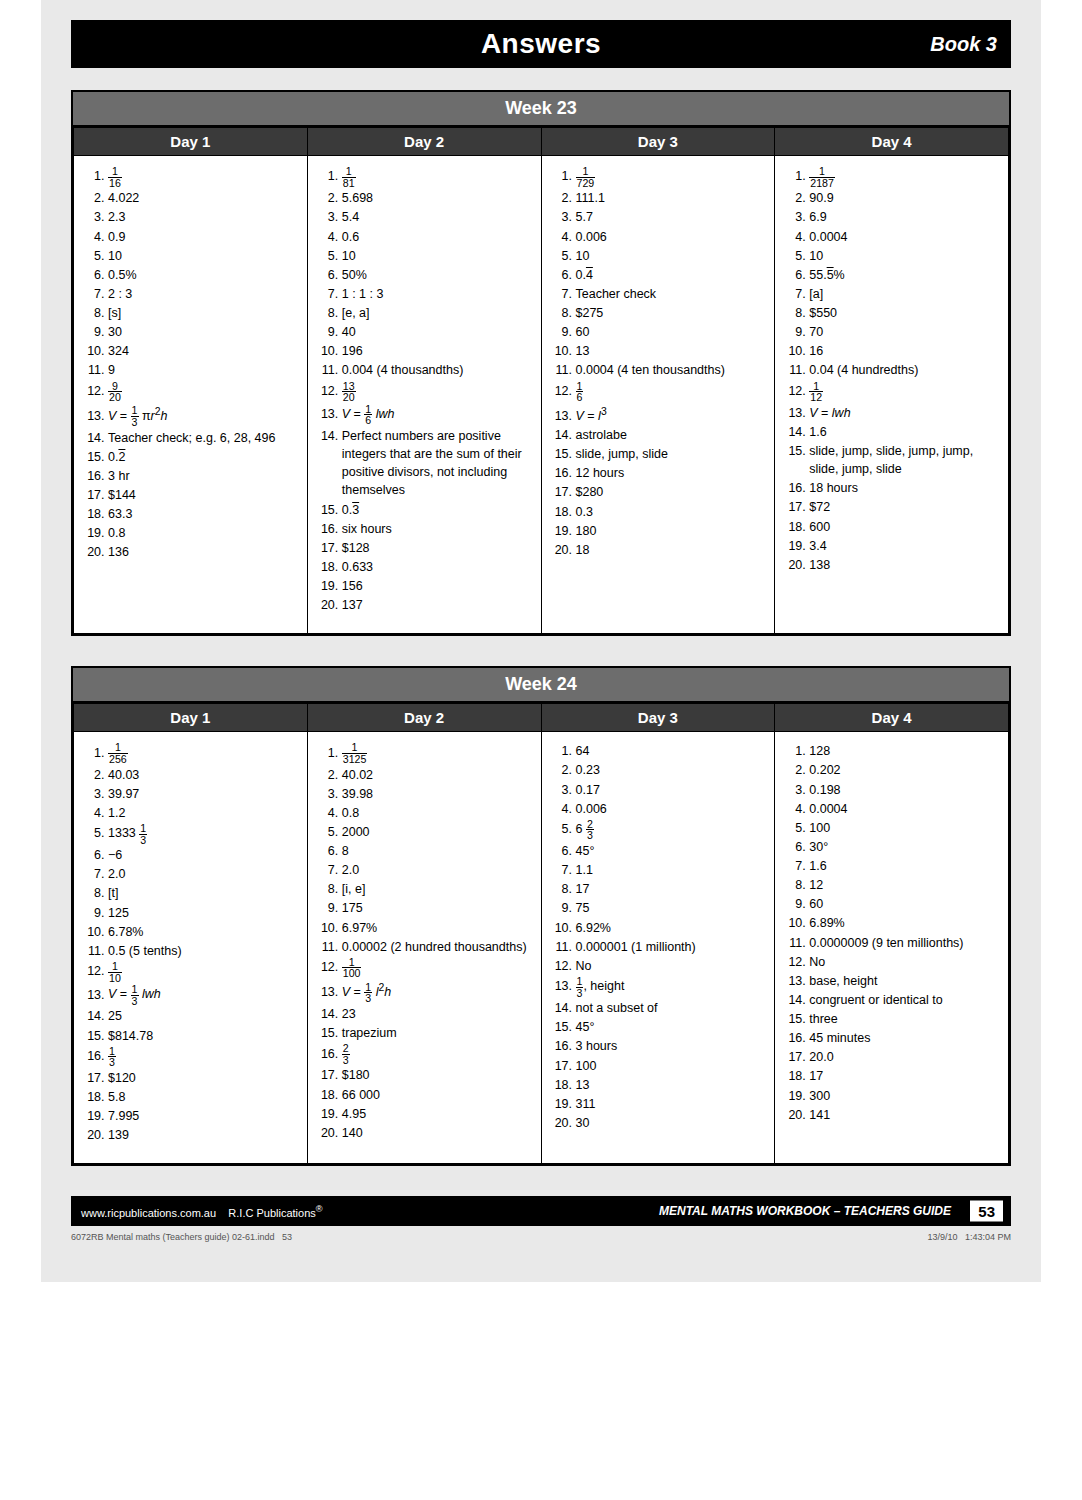Answers
Book 3
Week 23
| Day 1 | Day 2 | Day 3 | Day 4 |
| --- | --- | --- | --- |
| 1 16 4.022 2.3 0.9 10 0.5% 2 : 3 [s] 30 324 9 9 20 V = 1 3 π r 2 h Teacher check; e.g. 6, 28, 496 0. 2 3 hr $144 63.3 0.8 136 | 1 81 5.698 5.4 0.6 10 50% 1 : 1 : 3 [e, a] 40 196 0.004 (4 thousandths) 13 20 V = 1 6 lwh Perfect numbers are positive integers that are the sum of their positive divisors, not including themselves 0. 3 six hours $128 0.633 156 137 | 1 729 111.1 5.7 0.006 10 0. 4 Teacher check $275 60 13 0.0004 (4 ten thousandths) 1 6 V = l 3 astrolabe slide, jump, slide 12 hours $280 0.3 180 18 | 1 2187 90.9 6.9 0.0004 10 55. 5 % [a] $550 70 16 0.04 (4 hundredths) 1 12 V = lwh 1.6 slide, jump, slide, jump, jump, slide, jump, slide 18 hours $72 600 3.4 138 |
Week 24
| Day 1 | Day 2 | Day 3 | Day 4 |
| --- | --- | --- | --- |
| 1 256 40.03 39.97 1.2 1333 1 3 −6 2.0 [t] 125 6.78% 0.5 (5 tenths) 1 10 V = 1 3 lwh 25 $814.78 1 3 $120 5.8 7.995 139 | 1 3125 40.02 39.98 0.8 2000 8 2.0 [i, e] 175 6.97% 0.00002 (2 hundred thousandths) 1 100 V = 1 3 l 2 h 23 trapezium 2 3 $180 66 000 4.95 140 | 64 0.23 0.17 0.006 6 2 3 45° 1.1 17 75 6.92% 0.000001 (1 millionth) No 1 3 , height not a subset of 45° 3 hours 100 13 311 30 | 128 0.202 0.198 0.0004 100 30° 1.6 12 60 6.89% 0.0000009 (9 ten millionths) No base, height congruent or identical to three 45 minutes 20.0 17 300 141 |
www.ricpublications.com.au R.I.C Publications® MENTAL MATHS WORKBOOK – TEACHERS GUIDE 53
6072RB Mental maths (Teachers guide) 02-61.indd 53 13/9/10 1:43:04 PM